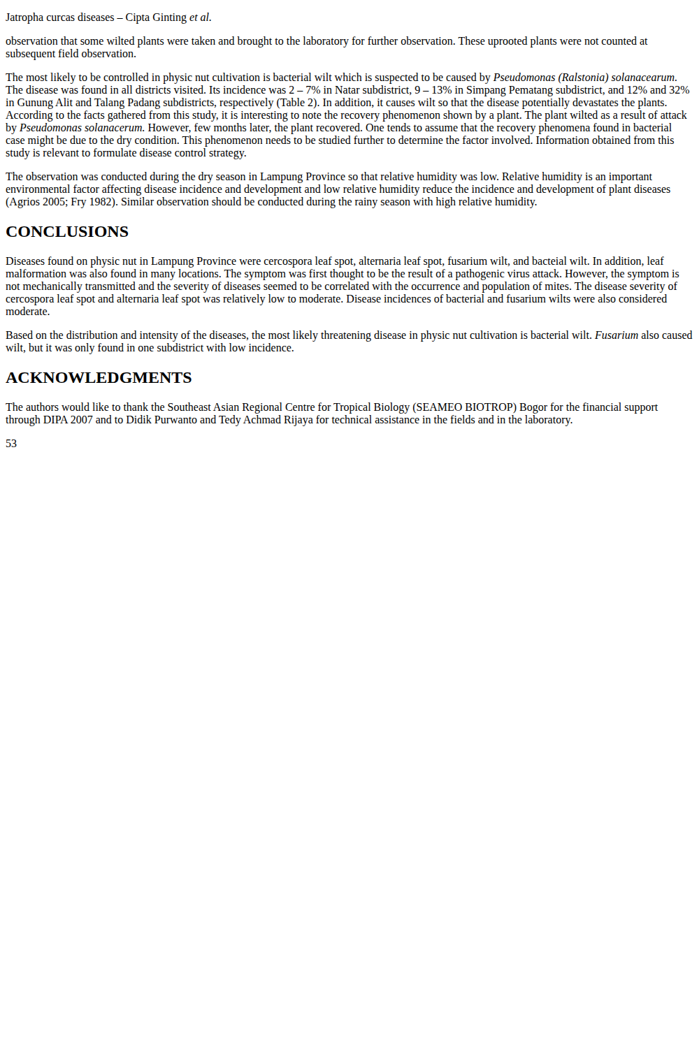Jatropha curcas diseases – Cipta Ginting et al.
observation that some wilted plants were taken and brought to the laboratory for further observation. These uprooted plants were not counted at subsequent field observation.
The most likely to be controlled in physic nut cultivation is bacterial wilt which is suspected to be caused by Pseudomonas (Ralstonia) solanacearum. The disease was found in all districts visited. Its incidence was 2 – 7% in Natar subdistrict, 9 – 13% in Simpang Pematang subdistrict, and 12% and 32% in Gunung Alit and Talang Padang subdistricts, respectively (Table 2). In addition, it causes wilt so that the disease potentially devastates the plants. According to the facts gathered from this study, it is interesting to note the recovery phenomenon shown by a plant. The plant wilted as a result of attack by Pseudomonas solanacerum. However, few months later, the plant recovered. One tends to assume that the recovery phenomena found in bacterial case might be due to the dry condition. This phenomenon needs to be studied further to determine the factor involved. Information obtained from this study is relevant to formulate disease control strategy.
The observation was conducted during the dry season in Lampung Province so that relative humidity was low. Relative humidity is an important environmental factor affecting disease incidence and development and low relative humidity reduce the incidence and development of plant diseases (Agrios 2005; Fry 1982). Similar observation should be conducted during the rainy season with high relative humidity.
CONCLUSIONS
Diseases found on physic nut in Lampung Province were cercospora leaf spot, alternaria leaf spot, fusarium wilt, and bacteial wilt. In addition, leaf malformation was also found in many locations. The symptom was first thought to be the result of a pathogenic virus attack. However, the symptom is not mechanically transmitted and the severity of diseases seemed to be correlated with the occurrence and population of mites. The disease severity of cercospora leaf spot and alternaria leaf spot was relatively low to moderate. Disease incidences of bacterial and fusarium wilts were also considered moderate.
Based on the distribution and intensity of the diseases, the most likely threatening disease in physic nut cultivation is bacterial wilt. Fusarium also caused wilt, but it was only found in one subdistrict with low incidence.
ACKNOWLEDGMENTS
The authors would like to thank the Southeast Asian Regional Centre for Tropical Biology (SEAMEO BIOTROP) Bogor for the financial support through DIPA 2007 and to Didik Purwanto and Tedy Achmad Rijaya for technical assistance in the fields and in the laboratory.
53